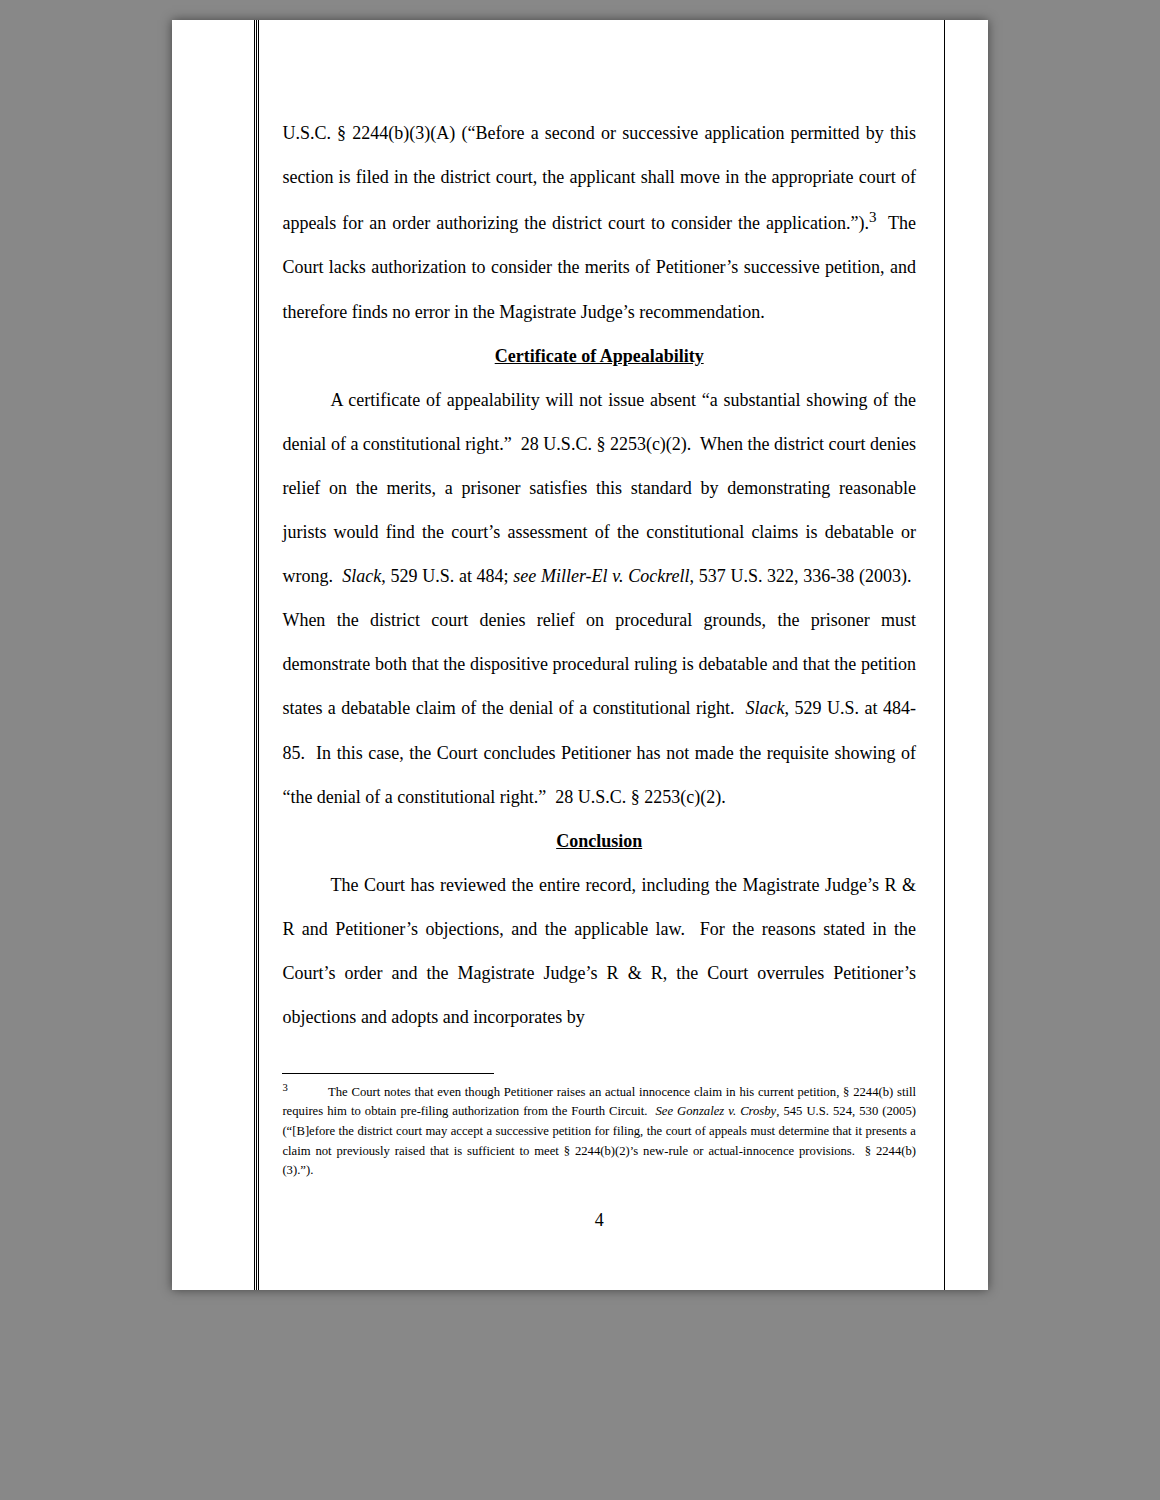U.S.C. § 2244(b)(3)(A) (“Before a second or successive application permitted by this section is filed in the district court, the applicant shall move in the appropriate court of appeals for an order authorizing the district court to consider the application.”).3 The Court lacks authorization to consider the merits of Petitioner’s successive petition, and therefore finds no error in the Magistrate Judge’s recommendation.
Certificate of Appealability
A certificate of appealability will not issue absent “a substantial showing of the denial of a constitutional right.” 28 U.S.C. § 2253(c)(2). When the district court denies relief on the merits, a prisoner satisfies this standard by demonstrating reasonable jurists would find the court’s assessment of the constitutional claims is debatable or wrong. Slack, 529 U.S. at 484; see Miller-El v. Cockrell, 537 U.S. 322, 336-38 (2003). When the district court denies relief on procedural grounds, the prisoner must demonstrate both that the dispositive procedural ruling is debatable and that the petition states a debatable claim of the denial of a constitutional right. Slack, 529 U.S. at 484-85. In this case, the Court concludes Petitioner has not made the requisite showing of “the denial of a constitutional right.” 28 U.S.C. § 2253(c)(2).
Conclusion
The Court has reviewed the entire record, including the Magistrate Judge’s R & R and Petitioner’s objections, and the applicable law. For the reasons stated in the Court’s order and the Magistrate Judge’s R & R, the Court overrules Petitioner’s objections and adopts and incorporates by
3 The Court notes that even though Petitioner raises an actual innocence claim in his current petition, § 2244(b) still requires him to obtain pre-filing authorization from the Fourth Circuit. See Gonzalez v. Crosby, 545 U.S. 524, 530 (2005) (“[B]efore the district court may accept a successive petition for filing, the court of appeals must determine that it presents a claim not previously raised that is sufficient to meet § 2244(b)(2)’s new-rule or actual-innocence provisions. § 2244(b)(3).”).
4